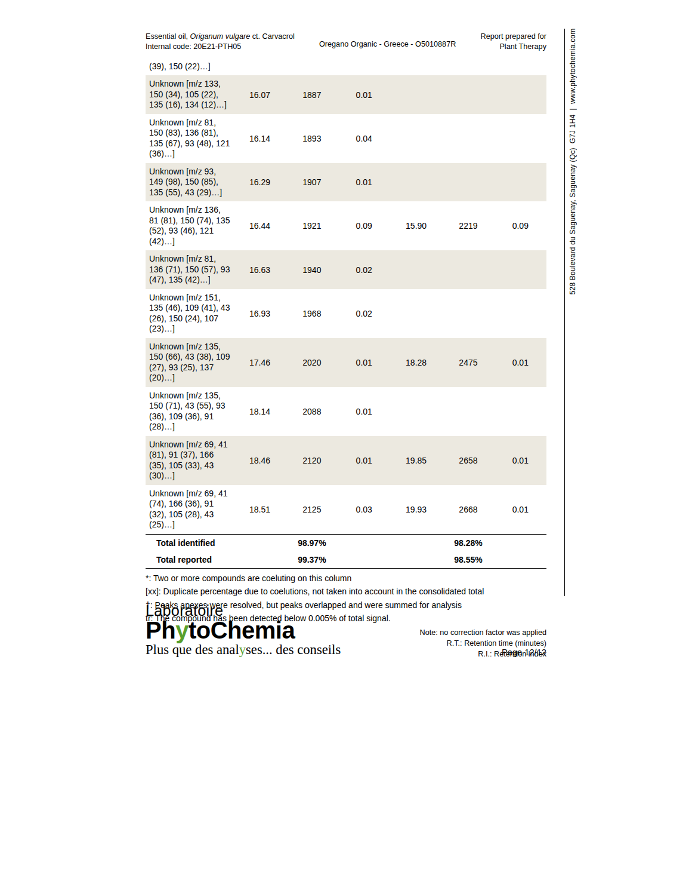528 Boulevard du Saguenay, Saguenay (Qc) G7J 1H4 | www.phytochemia.com
Essential oil, Origanum vulgare ct. Carvacrol
Internal code: 20E21-PTH05
Oregano Organic - Greece - O5010887R
Report prepared for
Plant Therapy
| (39), 150 (22)…] | | | | | | |
| Unknown [m/z 133, 150 (34), 105 (22), 135 (16), 134 (12)…] | 16.07 | 1887 | 0.01 | | | |
| Unknown [m/z 81, 150 (83), 136 (81), 135 (67), 93 (48), 121 (36)…] | 16.14 | 1893 | 0.04 | | | |
| Unknown [m/z 93, 149 (98), 150 (85), 135 (55), 43 (29)…] | 16.29 | 1907 | 0.01 | | | |
| Unknown [m/z 136, 81 (81), 150 (74), 135 (52), 93 (46), 121 (42)…] | 16.44 | 1921 | 0.09 | 15.90 | 2219 | 0.09 |
| Unknown [m/z 81, 136 (71), 150 (57), 93 (47), 135 (42)…] | 16.63 | 1940 | 0.02 | | | |
| Unknown [m/z 151, 135 (46), 109 (41), 43 (26), 150 (24), 107 (23)…] | 16.93 | 1968 | 0.02 | | | |
| Unknown [m/z 135, 150 (66), 43 (38), 109 (27), 93 (25), 137 (20)…] | 17.46 | 2020 | 0.01 | 18.28 | 2475 | 0.01 |
| Unknown [m/z 135, 150 (71), 43 (55), 93 (36), 109 (36), 91 (28)…] | 18.14 | 2088 | 0.01 | | | |
| Unknown [m/z 69, 41 (81), 91 (37), 166 (35), 105 (33), 43 (30)…] | 18.46 | 2120 | 0.01 | 19.85 | 2658 | 0.01 |
| Unknown [m/z 69, 41 (74), 166 (36), 91 (32), 105 (28), 43 (25)…] | 18.51 | 2125 | 0.03 | 19.93 | 2668 | 0.01 |
| Total identified | 98.97% | 98.28% |
| Total reported | 99.37% | 98.55% |
*: Two or more compounds are coeluting on this column
[xx]: Duplicate percentage due to coelutions, not taken into account in the consolidated total
†: Peaks apexes were resolved, but peaks overlapped and were summed for analysis
tr: The compound has been detected below 0.005% of total signal.
Note: no correction factor was applied
R.T.: Retention time (minutes)
R.I.: Retention index
Laboratoire
PhytoChemia
Plus que des analyses... des conseils
Page 12/12